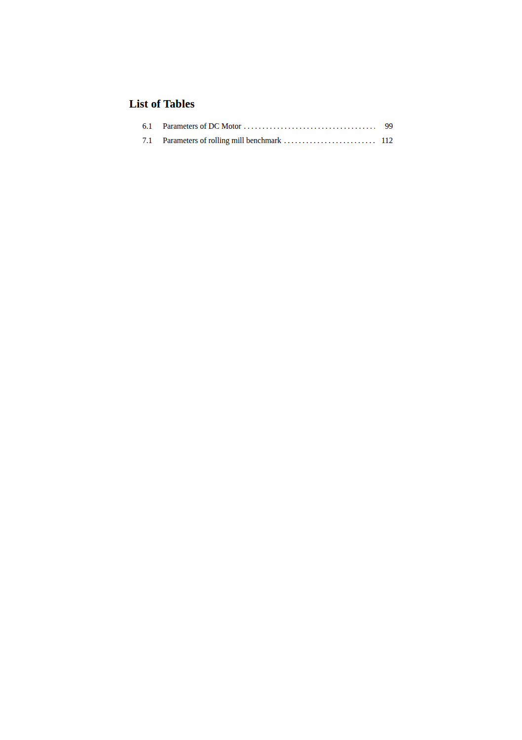List of Tables
6.1 Parameters of DC Motor ........................................................... 99
7.1 Parameters of rolling mill benchmark ........................................................... 112